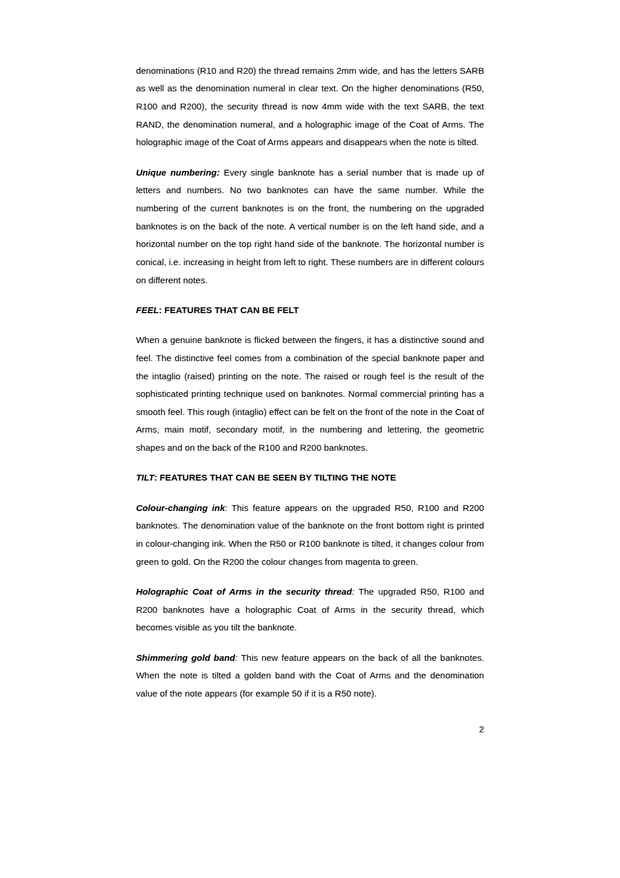denominations (R10 and R20) the thread remains 2mm wide, and has the letters SARB as well as the denomination numeral in clear text. On the higher denominations (R50, R100 and R200), the security thread is now 4mm wide with the text SARB, the text RAND, the denomination numeral, and a holographic image of the Coat of Arms. The holographic image of the Coat of Arms appears and disappears when the note is tilted.
Unique numbering: Every single banknote has a serial number that is made up of letters and numbers. No two banknotes can have the same number. While the numbering of the current banknotes is on the front, the numbering on the upgraded banknotes is on the back of the note. A vertical number is on the left hand side, and a horizontal number on the top right hand side of the banknote. The horizontal number is conical, i.e. increasing in height from left to right. These numbers are in different colours on different notes.
FEEL: FEATURES THAT CAN BE FELT
When a genuine banknote is flicked between the fingers, it has a distinctive sound and feel. The distinctive feel comes from a combination of the special banknote paper and the intaglio (raised) printing on the note. The raised or rough feel is the result of the sophisticated printing technique used on banknotes. Normal commercial printing has a smooth feel. This rough (intaglio) effect can be felt on the front of the note in the Coat of Arms, main motif, secondary motif, in the numbering and lettering, the geometric shapes and on the back of the R100 and R200 banknotes.
TILT: FEATURES THAT CAN BE SEEN BY TILTING THE NOTE
Colour-changing ink: This feature appears on the upgraded R50, R100 and R200 banknotes. The denomination value of the banknote on the front bottom right is printed in colour-changing ink. When the R50 or R100 banknote is tilted, it changes colour from green to gold. On the R200 the colour changes from magenta to green.
Holographic Coat of Arms in the security thread: The upgraded R50, R100 and R200 banknotes have a holographic Coat of Arms in the security thread, which becomes visible as you tilt the banknote.
Shimmering gold band: This new feature appears on the back of all the banknotes. When the note is tilted a golden band with the Coat of Arms and the denomination value of the note appears (for example 50 if it is a R50 note).
2